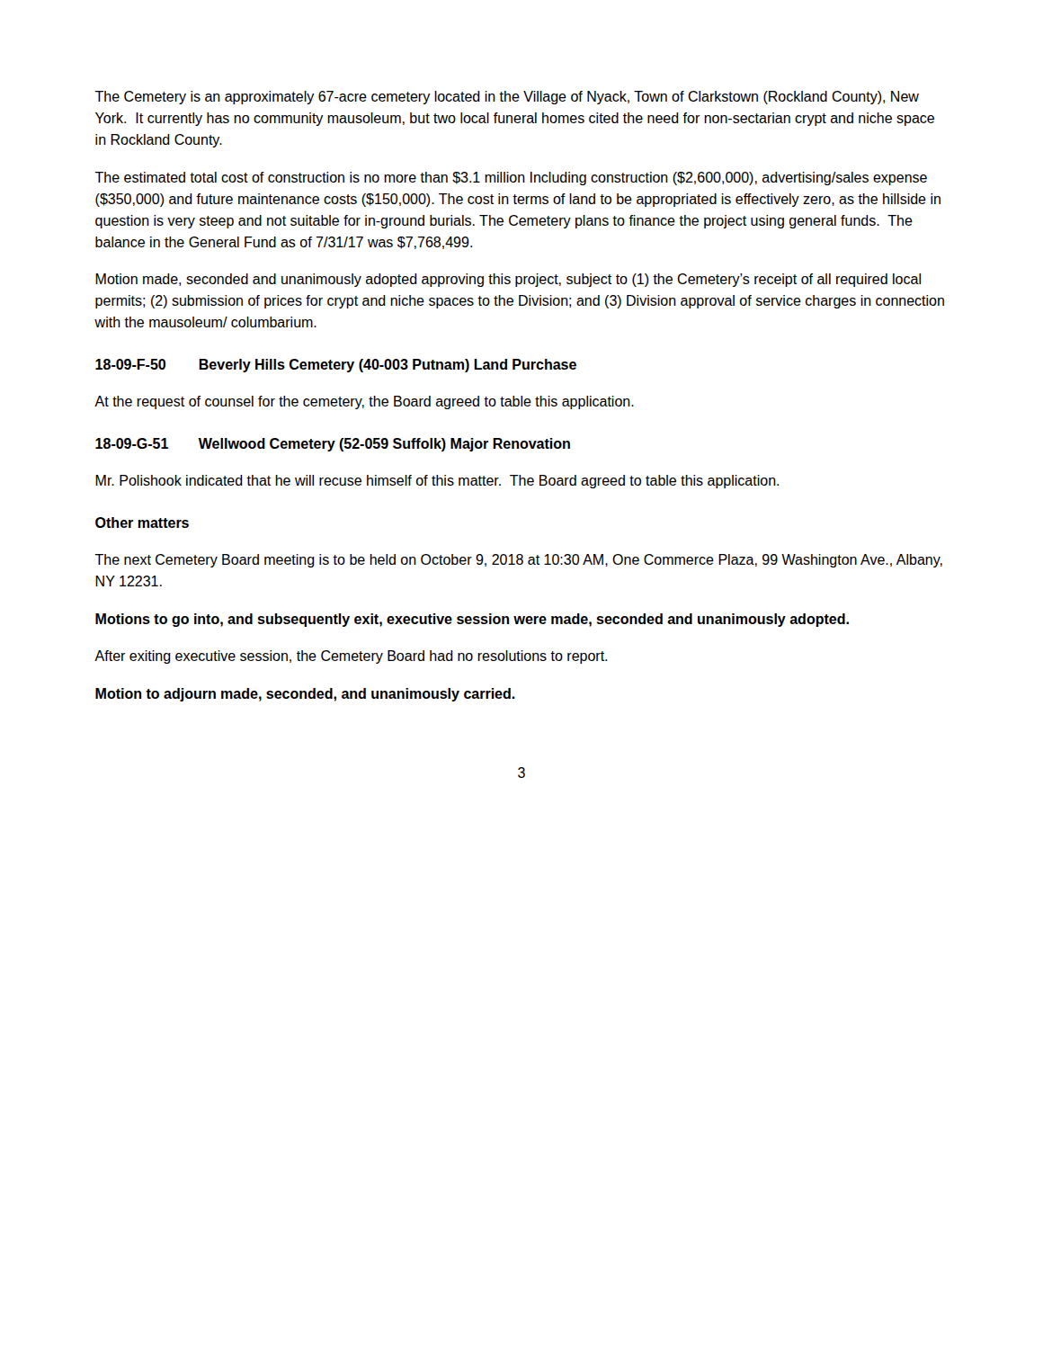The Cemetery is an approximately 67-acre cemetery located in the Village of Nyack, Town of Clarkstown (Rockland County), New York. It currently has no community mausoleum, but two local funeral homes cited the need for non-sectarian crypt and niche space in Rockland County.
The estimated total cost of construction is no more than $3.1 million Including construction ($2,600,000), advertising/sales expense ($350,000) and future maintenance costs ($150,000). The cost in terms of land to be appropriated is effectively zero, as the hillside in question is very steep and not suitable for in-ground burials. The Cemetery plans to finance the project using general funds. The balance in the General Fund as of 7/31/17 was $7,768,499.
Motion made, seconded and unanimously adopted approving this project, subject to (1) the Cemetery’s receipt of all required local permits; (2) submission of prices for crypt and niche spaces to the Division; and (3) Division approval of service charges in connection with the mausoleum/ columbarium.
18-09-F-50 Beverly Hills Cemetery (40-003 Putnam) Land Purchase
At the request of counsel for the cemetery, the Board agreed to table this application.
18-09-G-51 Wellwood Cemetery (52-059 Suffolk) Major Renovation
Mr. Polishook indicated that he will recuse himself of this matter. The Board agreed to table this application.
Other matters
The next Cemetery Board meeting is to be held on October 9, 2018 at 10:30 AM, One Commerce Plaza, 99 Washington Ave., Albany, NY 12231.
Motions to go into, and subsequently exit, executive session were made, seconded and unanimously adopted.
After exiting executive session, the Cemetery Board had no resolutions to report.
Motion to adjourn made, seconded, and unanimously carried.
3